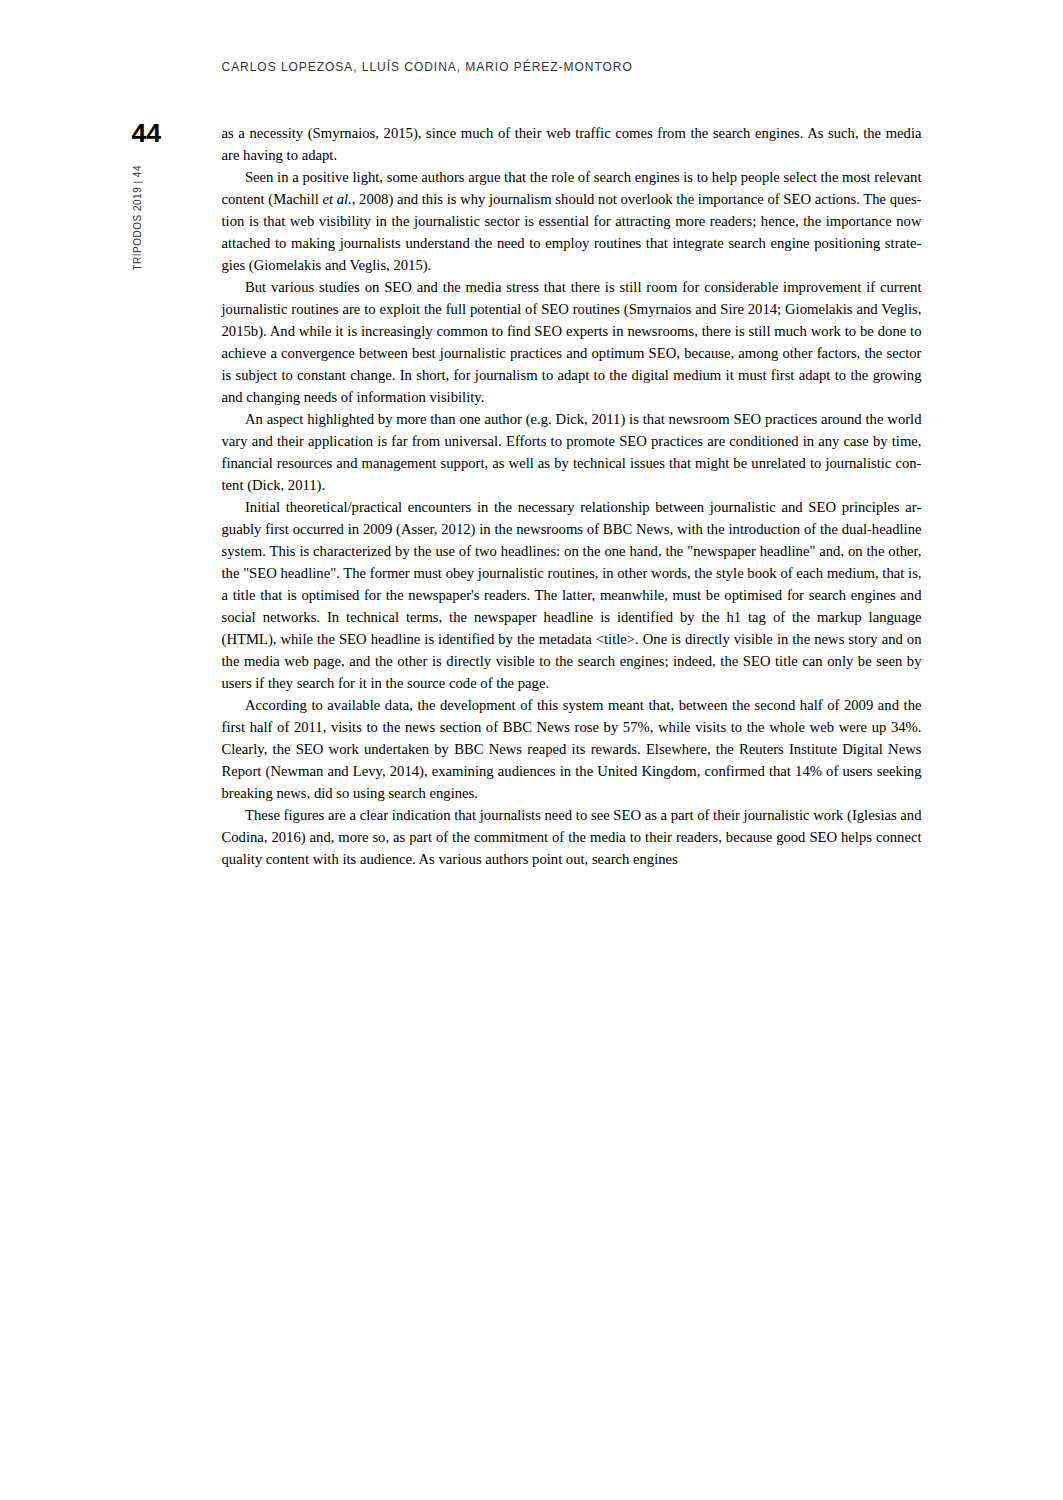Carlos Lopezosa, Lluís Codina, Mario Pérez-Montoro
44
TRÍPODOS 2019 | 44
as a necessity (Smyrnaios, 2015), since much of their web traffic comes from the search engines. As such, the media are having to adapt.
Seen in a positive light, some authors argue that the role of search engines is to help people select the most relevant content (Machill et al., 2008) and this is why journalism should not overlook the importance of SEO actions. The question is that web visibility in the journalistic sector is essential for attracting more readers; hence, the importance now attached to making journalists understand the need to employ routines that integrate search engine positioning strategies (Giomelakis and Veglis, 2015).
But various studies on SEO and the media stress that there is still room for considerable improvement if current journalistic routines are to exploit the full potential of SEO routines (Smyrnaios and Sire 2014; Giomelakis and Veglis, 2015b). And while it is increasingly common to find SEO experts in newsrooms, there is still much work to be done to achieve a convergence between best journalistic practices and optimum SEO, because, among other factors, the sector is subject to constant change. In short, for journalism to adapt to the digital medium it must first adapt to the growing and changing needs of information visibility.
An aspect highlighted by more than one author (e.g. Dick, 2011) is that newsroom SEO practices around the world vary and their application is far from universal. Efforts to promote SEO practices are conditioned in any case by time, financial resources and management support, as well as by technical issues that might be unrelated to journalistic content (Dick, 2011).
Initial theoretical/practical encounters in the necessary relationship between journalistic and SEO principles arguably first occurred in 2009 (Asser, 2012) in the newsrooms of BBC News, with the introduction of the dual-headline system. This is characterized by the use of two headlines: on the one hand, the "newspaper headline" and, on the other, the "SEO headline". The former must obey journalistic routines, in other words, the style book of each medium, that is, a title that is optimised for the newspaper's readers. The latter, meanwhile, must be optimised for search engines and social networks. In technical terms, the newspaper headline is identified by the h1 tag of the markup language (HTML), while the SEO headline is identified by the metadata <title>. One is directly visible in the news story and on the media web page, and the other is directly visible to the search engines; indeed, the SEO title can only be seen by users if they search for it in the source code of the page.
According to available data, the development of this system meant that, between the second half of 2009 and the first half of 2011, visits to the news section of BBC News rose by 57%, while visits to the whole web were up 34%. Clearly, the SEO work undertaken by BBC News reaped its rewards. Elsewhere, the Reuters Institute Digital News Report (Newman and Levy, 2014), examining audiences in the United Kingdom, confirmed that 14% of users seeking breaking news, did so using search engines.
These figures are a clear indication that journalists need to see SEO as a part of their journalistic work (Iglesias and Codina, 2016) and, more so, as part of the commitment of the media to their readers, because good SEO helps connect quality content with its audience. As various authors point out, search engines